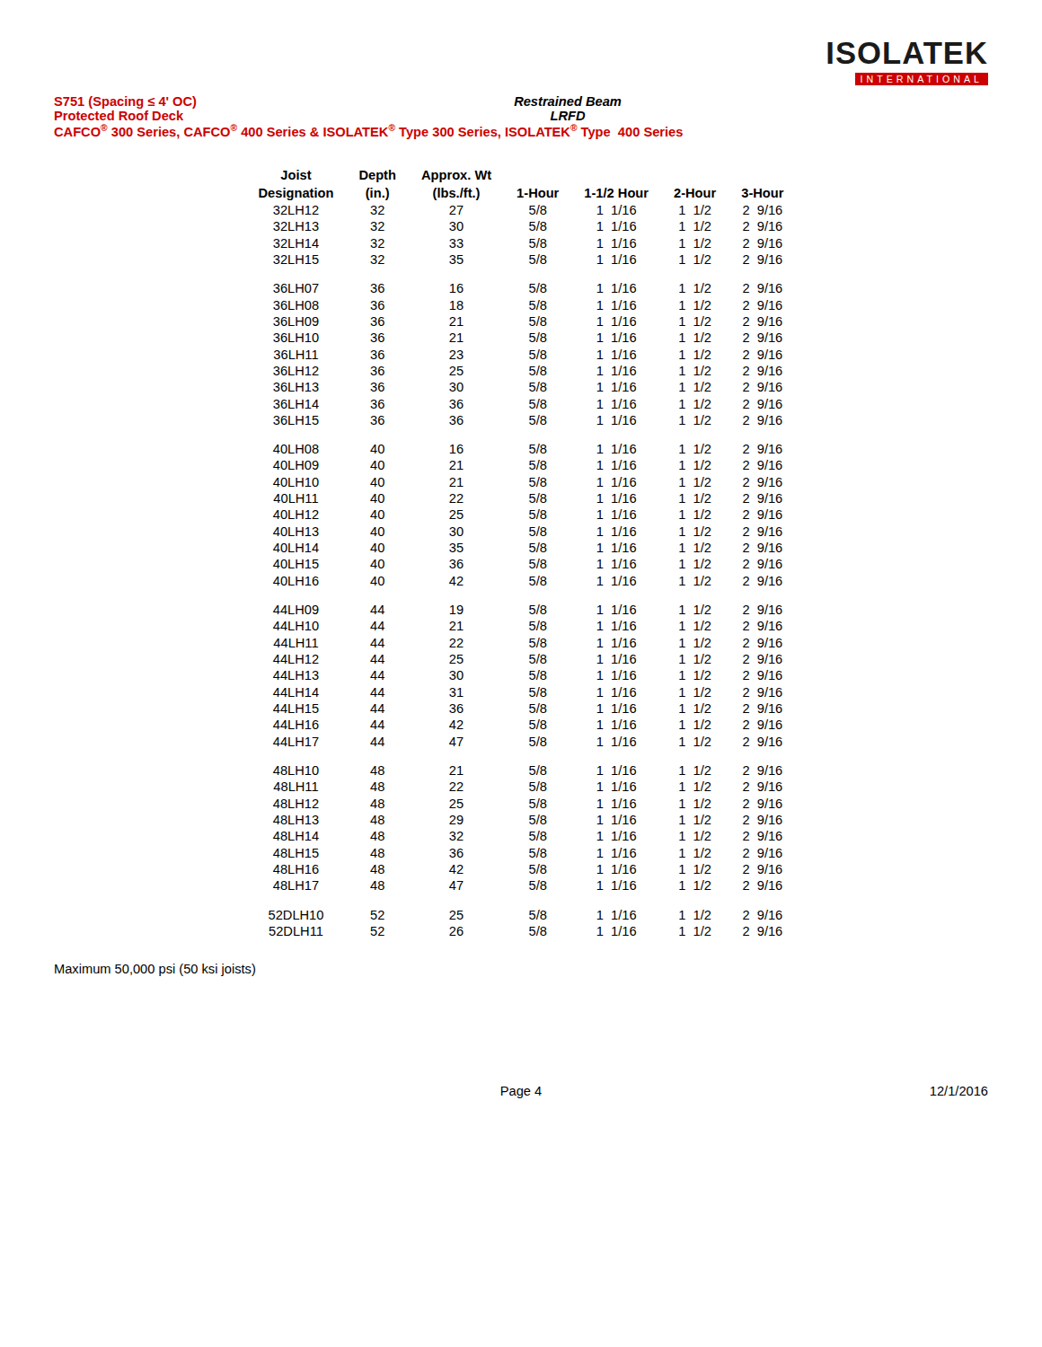ISOLATEK
INTERNATIONAL
S751 (Spacing ≤ 4' OC)
Restrained Beam
Protected Roof Deck
LRFD
CAFCO® 300 Series, CAFCO® 400 Series & ISOLATEK® Type 300 Series, ISOLATEK® Type 400 Series
| Joist | Depth | Approx. Wt | | | | |
| --- | --- | --- | --- | --- | --- | --- |
| Designation | (in.) | (lbs./ft.) | 1-Hour | 1-1/2 Hour | 2-Hour | 3-Hour |
| 32LH12 | 32 | 27 | 5/8 | 1 1/16 | 1 1/2 | 2 9/16 |
| 32LH13 | 32 | 30 | 5/8 | 1 1/16 | 1 1/2 | 2 9/16 |
| 32LH14 | 32 | 33 | 5/8 | 1 1/16 | 1 1/2 | 2 9/16 |
| 32LH15 | 32 | 35 | 5/8 | 1 1/16 | 1 1/2 | 2 9/16 |
| 36LH07 | 36 | 16 | 5/8 | 1 1/16 | 1 1/2 | 2 9/16 |
| 36LH08 | 36 | 18 | 5/8 | 1 1/16 | 1 1/2 | 2 9/16 |
| 36LH09 | 36 | 21 | 5/8 | 1 1/16 | 1 1/2 | 2 9/16 |
| 36LH10 | 36 | 21 | 5/8 | 1 1/16 | 1 1/2 | 2 9/16 |
| 36LH11 | 36 | 23 | 5/8 | 1 1/16 | 1 1/2 | 2 9/16 |
| 36LH12 | 36 | 25 | 5/8 | 1 1/16 | 1 1/2 | 2 9/16 |
| 36LH13 | 36 | 30 | 5/8 | 1 1/16 | 1 1/2 | 2 9/16 |
| 36LH14 | 36 | 36 | 5/8 | 1 1/16 | 1 1/2 | 2 9/16 |
| 36LH15 | 36 | 36 | 5/8 | 1 1/16 | 1 1/2 | 2 9/16 |
| 40LH08 | 40 | 16 | 5/8 | 1 1/16 | 1 1/2 | 2 9/16 |
| 40LH09 | 40 | 21 | 5/8 | 1 1/16 | 1 1/2 | 2 9/16 |
| 40LH10 | 40 | 21 | 5/8 | 1 1/16 | 1 1/2 | 2 9/16 |
| 40LH11 | 40 | 22 | 5/8 | 1 1/16 | 1 1/2 | 2 9/16 |
| 40LH12 | 40 | 25 | 5/8 | 1 1/16 | 1 1/2 | 2 9/16 |
| 40LH13 | 40 | 30 | 5/8 | 1 1/16 | 1 1/2 | 2 9/16 |
| 40LH14 | 40 | 35 | 5/8 | 1 1/16 | 1 1/2 | 2 9/16 |
| 40LH15 | 40 | 36 | 5/8 | 1 1/16 | 1 1/2 | 2 9/16 |
| 40LH16 | 40 | 42 | 5/8 | 1 1/16 | 1 1/2 | 2 9/16 |
| 44LH09 | 44 | 19 | 5/8 | 1 1/16 | 1 1/2 | 2 9/16 |
| 44LH10 | 44 | 21 | 5/8 | 1 1/16 | 1 1/2 | 2 9/16 |
| 44LH11 | 44 | 22 | 5/8 | 1 1/16 | 1 1/2 | 2 9/16 |
| 44LH12 | 44 | 25 | 5/8 | 1 1/16 | 1 1/2 | 2 9/16 |
| 44LH13 | 44 | 30 | 5/8 | 1 1/16 | 1 1/2 | 2 9/16 |
| 44LH14 | 44 | 31 | 5/8 | 1 1/16 | 1 1/2 | 2 9/16 |
| 44LH15 | 44 | 36 | 5/8 | 1 1/16 | 1 1/2 | 2 9/16 |
| 44LH16 | 44 | 42 | 5/8 | 1 1/16 | 1 1/2 | 2 9/16 |
| 44LH17 | 44 | 47 | 5/8 | 1 1/16 | 1 1/2 | 2 9/16 |
| 48LH10 | 48 | 21 | 5/8 | 1 1/16 | 1 1/2 | 2 9/16 |
| 48LH11 | 48 | 22 | 5/8 | 1 1/16 | 1 1/2 | 2 9/16 |
| 48LH12 | 48 | 25 | 5/8 | 1 1/16 | 1 1/2 | 2 9/16 |
| 48LH13 | 48 | 29 | 5/8 | 1 1/16 | 1 1/2 | 2 9/16 |
| 48LH14 | 48 | 32 | 5/8 | 1 1/16 | 1 1/2 | 2 9/16 |
| 48LH15 | 48 | 36 | 5/8 | 1 1/16 | 1 1/2 | 2 9/16 |
| 48LH16 | 48 | 42 | 5/8 | 1 1/16 | 1 1/2 | 2 9/16 |
| 48LH17 | 48 | 47 | 5/8 | 1 1/16 | 1 1/2 | 2 9/16 |
| 52DLH10 | 52 | 25 | 5/8 | 1 1/16 | 1 1/2 | 2 9/16 |
| 52DLH11 | 52 | 26 | 5/8 | 1 1/16 | 1 1/2 | 2 9/16 |
Maximum 50,000 psi (50 ksi joists)
Page 4
12/1/2016